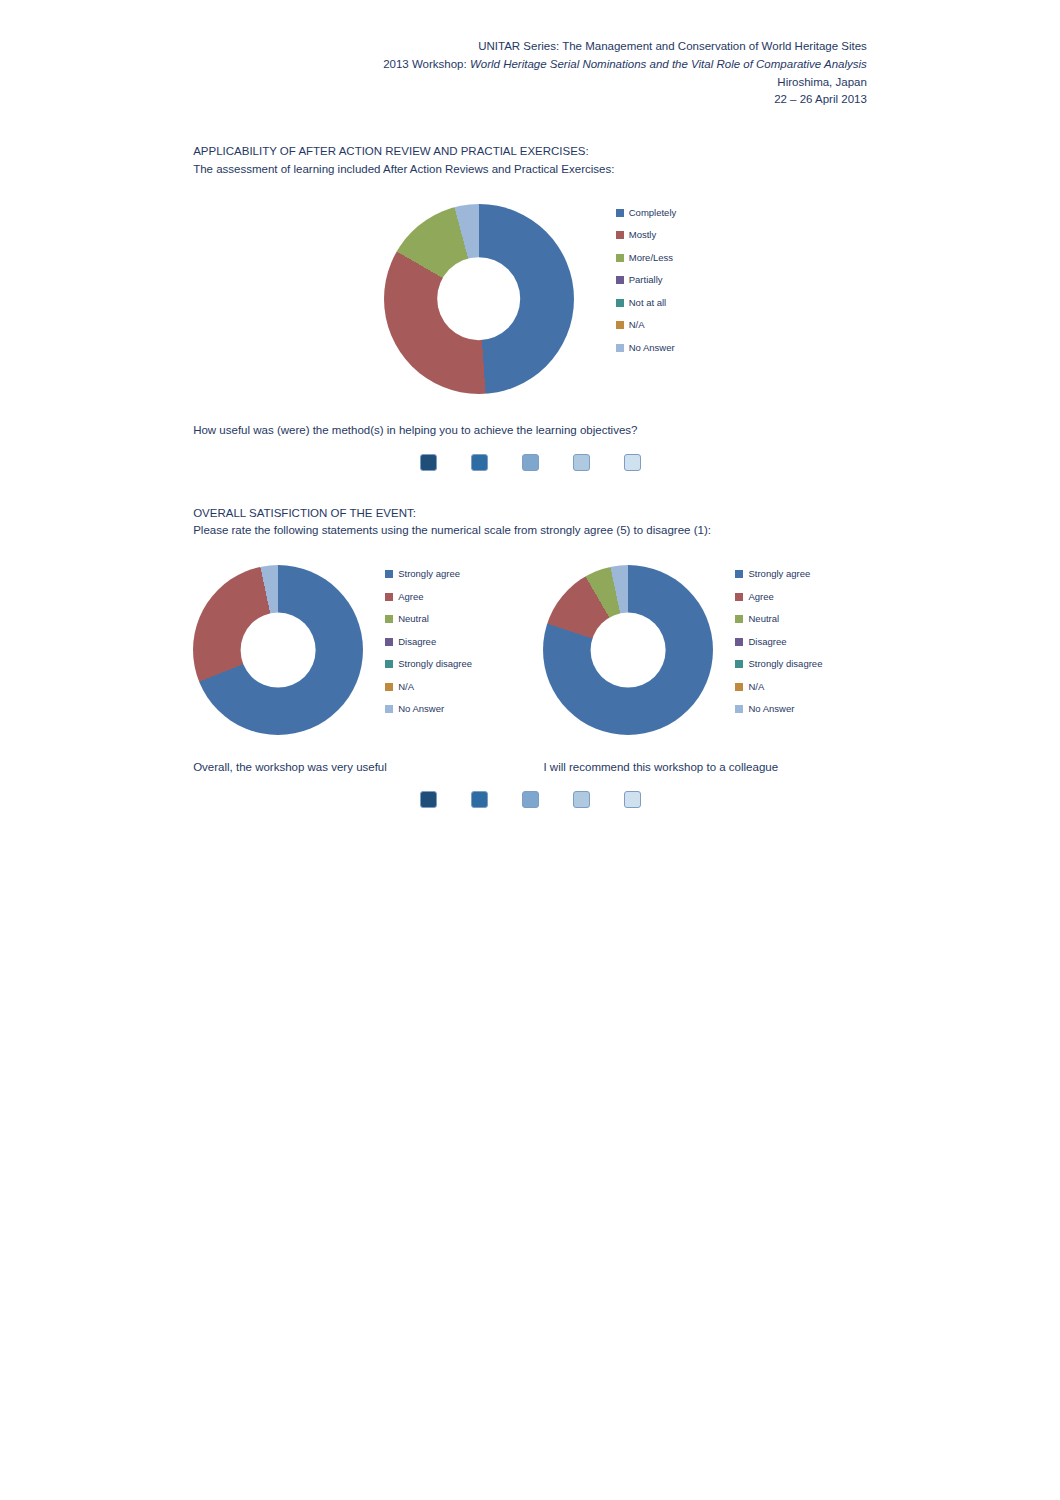UNITAR Series: The Management and Conservation of World Heritage Sites
2013 Workshop: World Heritage Serial Nominations and the Vital Role of Comparative Analysis
Hiroshima, Japan
22 – 26 April 2013
APPLICABILITY OF AFTER ACTION REVIEW AND PRACTIAL EXERCISES:
The assessment of learning included After Action Reviews and Practical Exercises:
Completely
Mostly
More/Less
Partially
Not at all
N/A
No Answer
How useful was (were) the method(s) in helping you to achieve the learning objectives?
OVERALL SATISFICTION OF THE EVENT:
Please rate the following statements using the numerical scale from strongly agree (5) to disagree (1):
Strongly agree
Agree
Neutral
Disagree
Strongly disagree
N/A
No Answer
Strongly agree
Agree
Neutral
Disagree
Strongly disagree
N/A
No Answer
Overall, the workshop was very useful
I will recommend this workshop to a colleague